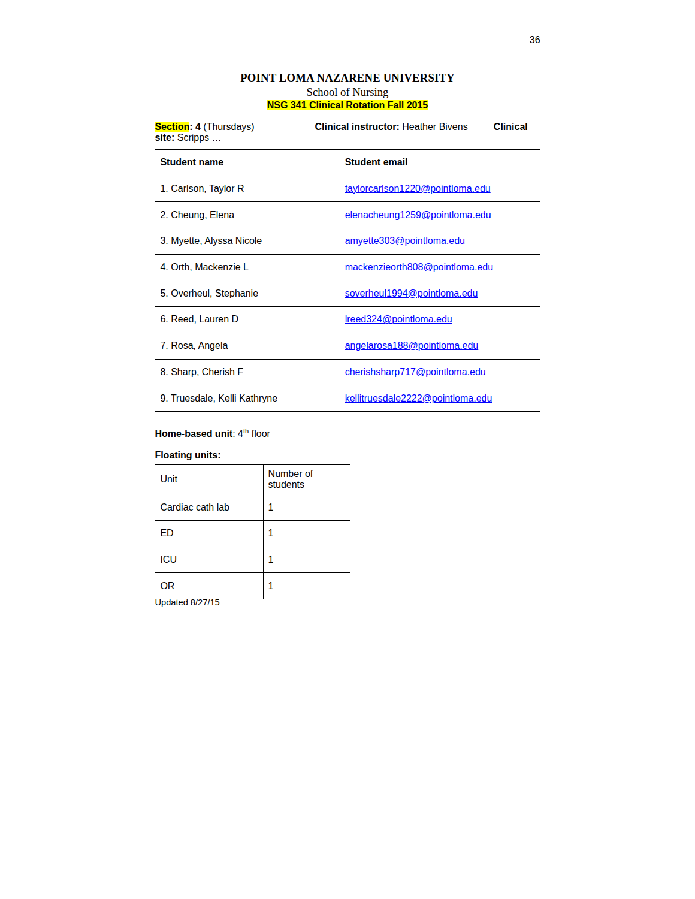36
POINT LOMA NAZARENE UNIVERSITY
School of Nursing
NSG 341 Clinical Rotation Fall 2015
Section: 4 (Thursdays) Clinical instructor: Heather Bivens Clinical site: Scripps …
| Student name | Student email |
| --- | --- |
| 1. Carlson, Taylor R | taylorcarlson1220@pointloma.edu |
| 2. Cheung, Elena | elenacheung1259@pointloma.edu |
| 3. Myette, Alyssa Nicole | amyette303@pointloma.edu |
| 4. Orth, Mackenzie L | mackenzieorth808@pointloma.edu |
| 5. Overheul, Stephanie | soverheul1994@pointloma.edu |
| 6. Reed, Lauren D | lreed324@pointloma.edu |
| 7. Rosa, Angela | angelarosa188@pointloma.edu |
| 8. Sharp, Cherish F | cherishsharp717@pointloma.edu |
| 9. Truesdale, Kelli Kathryne | kellitruesdale2222@pointloma.edu |
Home-based unit: 4th floor
Floating units:
| Unit | Number of students |
| Cardiac cath lab | 1 |
| ED | 1 |
| ICU | 1 |
| OR | 1 |
Updated 8/27/15